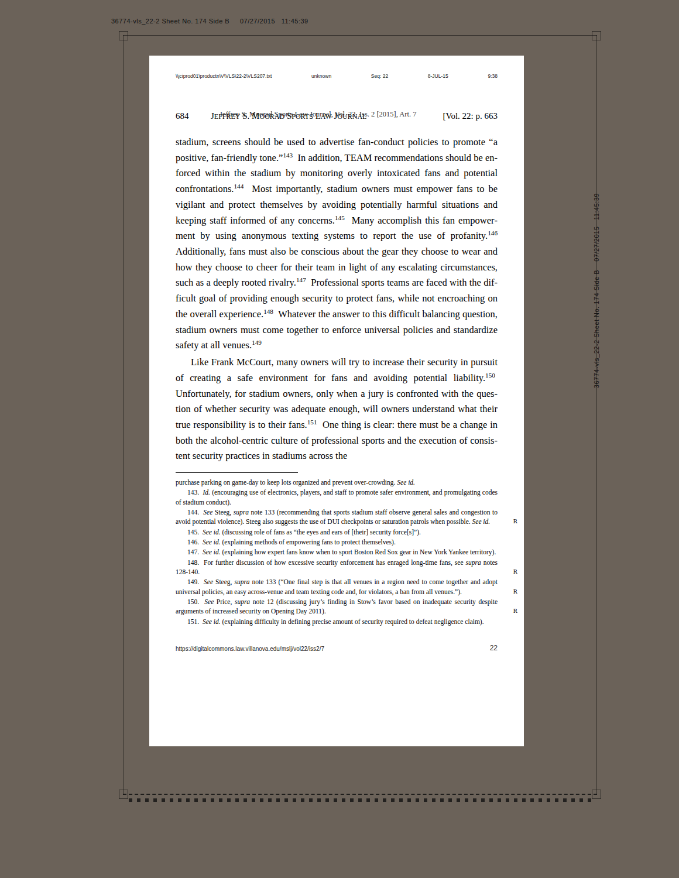36774-vls_22-2 Sheet No. 174 Side B 07/27/2015 11:45:39
36774-vls_22-2 Sheet No. 174 Side B 07/27/2015 11:45:39
\\jciprod01\productn\V\VLS\22-2\VLS207.txt unknown Seq: 22 8-JUL-15 9:38
684 JEFFREY S. MOORAD SPORTS LAW JOURNAL [Vol. 22: p. 663 Jeffrey S. Moorad Sports Law Journal, Vol. 22, Iss. 2 [2015], Art. 7
stadium, screens should be used to advertise fan-conduct policies to promote “a positive, fan-friendly tone.”143 In addition, TEAM recommendations should be enforced within the stadium by monitoring overly intoxicated fans and potential confrontations.144 Most importantly, stadium owners must empower fans to be vigilant and protect themselves by avoiding potentially harmful situations and keeping staff informed of any concerns.145 Many accomplish this fan empowerment by using anonymous texting systems to report the use of profanity.146 Additionally, fans must also be conscious about the gear they choose to wear and how they choose to cheer for their team in light of any escalating circumstances, such as a deeply rooted rivalry.147 Professional sports teams are faced with the difficult goal of providing enough security to protect fans, while not encroaching on the overall experience.148 Whatever the answer to this difficult balancing question, stadium owners must come together to enforce universal policies and standardize safety at all venues.149
Like Frank McCourt, many owners will try to increase their security in pursuit of creating a safe environment for fans and avoiding potential liability.150 Unfortunately, for stadium owners, only when a jury is confronted with the question of whether security was adequate enough, will owners understand what their true responsibility is to their fans.151 One thing is clear: there must be a change in both the alcohol-centric culture of professional sports and the execution of consistent security practices in stadiums across the
purchase parking on game-day to keep lots organized and prevent over-crowding. See id.
143. Id. (encouraging use of electronics, players, and staff to promote safer environment, and promulgating codes of stadium conduct).
144. See Steeg, supra note 133 (recommending that sports stadium staff observe general sales and congestion to avoid potential violence). Steeg also suggests the use of DUI checkpoints or saturation patrols when possible. See id. R
145. See id. (discussing role of fans as “the eyes and ears of [their] security force[s]”).
146. See id. (explaining methods of empowering fans to protect themselves).
147. See id. (explaining how expert fans know when to sport Boston Red Sox gear in New York Yankee territory).
148. For further discussion of how excessive security enforcement has enraged long-time fans, see supra notes 128-140.R
149. See Steeg, supra note 133 (“One final step is that all venues in a region need to come together and adopt universal policies, an easy across-venue and team texting code and, for violators, a ban from all venues.”).R
150. See Price, supra note 12 (discussing jury’s finding in Stow’s favor based on inadequate security despite arguments of increased security on Opening Day 2011).R
151. See id. (explaining difficulty in defining precise amount of security required to defeat negligence claim).
https://digitalcommons.law.villanova.edu/mslj/vol22/iss2/7 22